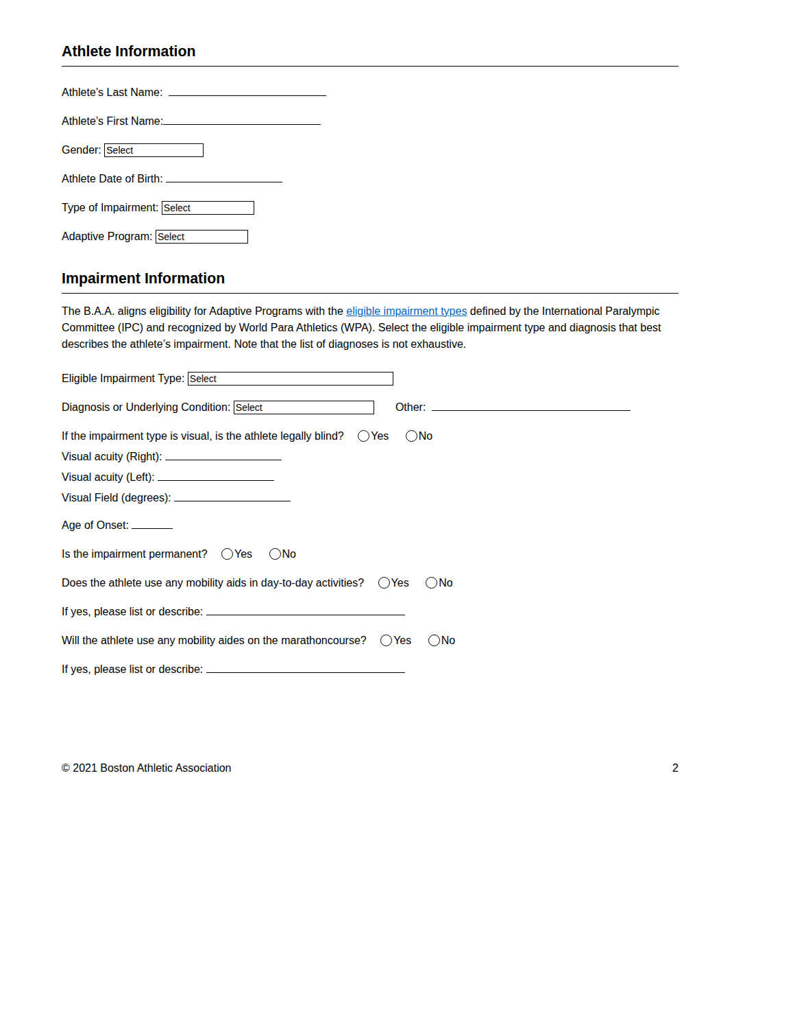Athlete Information
Athlete’s Last Name:
Athlete’s First Name:
Gender: Select
Athlete Date of Birth:
Type of Impairment: Select
Adaptive Program: Select
Impairment Information
The B.A.A. aligns eligibility for Adaptive Programs with the eligible impairment types defined by the International Paralympic Committee (IPC) and recognized by World Para Athletics (WPA). Select the eligible impairment type and diagnosis that best describes the athlete’s impairment. Note that the list of diagnoses is not exhaustive.
Eligible Impairment Type: Select
Diagnosis or Underlying Condition: Select Other:
If the impairment type is visual, is the athlete legally blind? Yes No
Visual acuity (Right):
Visual acuity (Left):
Visual Field (degrees):
Age of Onset:
Is the impairment permanent? Yes No
Does the athlete use any mobility aids in day-to-day activities? Yes No
If yes, please list or describe:
Will the athlete use any mobility aides on the marathoncourse? Yes No
If yes, please list or describe:
© 2021 Boston Athletic Association 2